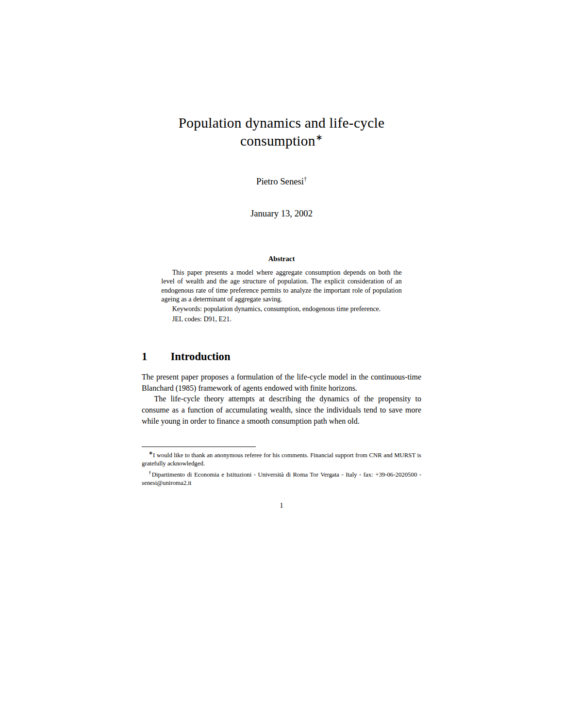Population dynamics and life-cycle
consumption∗
Pietro Senesi†
January 13, 2002
Abstract
This paper presents a model where aggregate consumption depends on both the level of wealth and the age structure of population. The explicit consideration of an endogenous rate of time preference permits to analyze the important role of population ageing as a determinant of aggregate saving.
Keywords: population dynamics, consumption, endogenous time preference.
JEL codes: D91, E21.
1 Introduction
The present paper proposes a formulation of the life-cycle model in the continuous-time Blanchard (1985) framework of agents endowed with finite horizons.
The life-cycle theory attempts at describing the dynamics of the propensity to consume as a function of accumulating wealth, since the individuals tend to save more while young in order to finance a smooth consumption path when old.
∗I would like to thank an anonymous referee for his comments. Financial support from CNR and MURST is gratefully acknowledged.
†Dipartimento di Economia e Istituzioni - Università di Roma Tor Vergata - Italy - fax: +39-06-2020500 - senesi@uniroma2.it
1